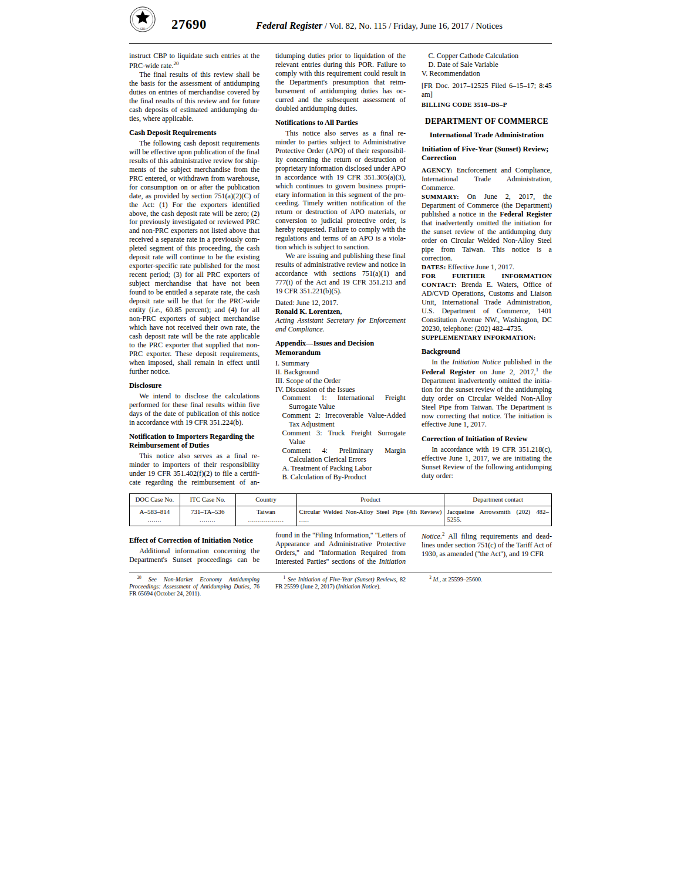GPO
27690
Federal Register / Vol. 82, No. 115 / Friday, June 16, 2017 / Notices
instruct CBP to liquidate such entries at the PRC-wide rate.20
The final results of this review shall be the basis for the assessment of antidumping duties on entries of merchandise covered by the final results of this review and for future cash deposits of estimated antidumping duties, where applicable.
Cash Deposit Requirements
The following cash deposit requirements will be effective upon publication of the final results of this administrative review for shipments of the subject merchandise from the PRC entered, or withdrawn from warehouse, for consumption on or after the publication date, as provided by section 751(a)(2)(C) of the Act: (1) For the exporters identified above, the cash deposit rate will be zero; (2) for previously investigated or reviewed PRC and non-PRC exporters not listed above that received a separate rate in a previously completed segment of this proceeding, the cash deposit rate will continue to be the existing exporter-specific rate published for the most recent period; (3) for all PRC exporters of subject merchandise that have not been found to be entitled a separate rate, the cash deposit rate will be that for the PRC-wide entity (i.e., 60.85 percent); and (4) for all non-PRC exporters of subject merchandise which have not received their own rate, the cash deposit rate will be the rate applicable to the PRC exporter that supplied that non-PRC exporter. These deposit requirements, when imposed, shall remain in effect until further notice.
Disclosure
We intend to disclose the calculations performed for these final results within five days of the date of publication of this notice in accordance with 19 CFR 351.224(b).
Notification to Importers Regarding the Reimbursement of Duties
This notice also serves as a final reminder to importers of their responsibility under 19 CFR 351.402(f)(2) to file a certificate regarding the reimbursement of antidumping duties prior to liquidation of the relevant entries during this POR. Failure to comply with this requirement could result in the Department's presumption that reimbursement of antidumping duties has occurred and the subsequent assessment of doubled antidumping duties.
Notifications to All Parties
This notice also serves as a final reminder to parties subject to Administrative Protective Order (APO) of their responsibility concerning the return or destruction of proprietary information disclosed under APO in accordance with 19 CFR 351.305(a)(3), which continues to govern business proprietary information in this segment of the proceeding. Timely written notification of the return or destruction of APO materials, or conversion to judicial protective order, is hereby requested. Failure to comply with the regulations and terms of an APO is a violation which is subject to sanction.
We are issuing and publishing these final results of administrative review and notice in accordance with sections 751(a)(1) and 777(i) of the Act and 19 CFR 351.213 and 19 CFR 351.221(b)(5).
Dated: June 12, 2017.
Ronald K. Lorentzen,
Acting Assistant Secretary for Enforcement and Compliance.
Appendix—Issues and Decision Memorandum
I. Summary
II. Background
III. Scope of the Order
IV. Discussion of the Issues
Comment 1: International Freight Surrogate Value
Comment 2: Irrecoverable Value-Added Tax Adjustment
Comment 3: Truck Freight Surrogate Value
Comment 4: Preliminary Margin Calculation Clerical Errors
A. Treatment of Packing Labor
B. Calculation of By-Product
C. Copper Cathode Calculation
D. Date of Sale Variable
V. Recommendation
[FR Doc. 2017–12525 Filed 6–15–17; 8:45 am]
BILLING CODE 3510–DS–P
DEPARTMENT OF COMMERCE
International Trade Administration
Initiation of Five-Year (Sunset) Review; Correction
AGENCY: Encforcement and Compliance, International Trade Administration, Commerce.
SUMMARY: On June 2, 2017, the Department of Commerce (the Department) published a notice in the Federal Register that inadvertently omitted the initiation for the sunset review of the antidumping duty order on Circular Welded Non-Alloy Steel pipe from Taiwan. This notice is a correction.
DATES: Effective June 1, 2017.
FOR FURTHER INFORMATION CONTACT: Brenda E. Waters, Office of AD/CVD Operations, Customs and Liaison Unit, International Trade Administration, U.S. Department of Commerce, 1401 Constitution Avenue NW., Washington, DC 20230, telephone: (202) 482–4735.
SUPPLEMENTARY INFORMATION:
Background
In the Initiation Notice published in the Federal Register on June 2, 2017,1 the Department inadvertently omitted the initiation for the sunset review of the antidumping duty order on Circular Welded Non-Alloy Steel Pipe from Taiwan. The Department is now correcting that notice. The initiation is effective June 1, 2017.
Correction of Initiation of Review
In accordance with 19 CFR 351.218(c), effective June 1, 2017, we are initiating the Sunset Review of the following antidumping duty order:
| DOC Case No. | ITC Case No. | Country | Product | Department contact |
| --- | --- | --- | --- | --- |
| A–583–814 ....... | 731–TA–536 ........ | Taiwan .................. | Circular Welded Non-Alloy Steel Pipe (4th Review) ..... | Jacqueline Arrowsmith (202) 482–5255. |
Effect of Correction of Initiation Notice
Additional information concerning the Department's Sunset proceedings can be found in the ''Filing Information,'' ''Letters of Appearance and Administrative Protective Orders,'' and ''Information Required from Interested Parties'' sections of the Initiation Notice. 2 All filing requirements and deadlines under section 751(c) of the Tariff Act of 1930, as amended (''the Act''), and 19 CFR
20 See Non-Market Economy Antidumping Proceedings: Assessment of Antidumping Duties, 76 FR 65694 (October 24, 2011).
1 See Initiation of Five-Year (Sunset) Reviews, 82 FR 25599 (June 2, 2017) (Initiation Notice).
2 Id., at 25599–25600.